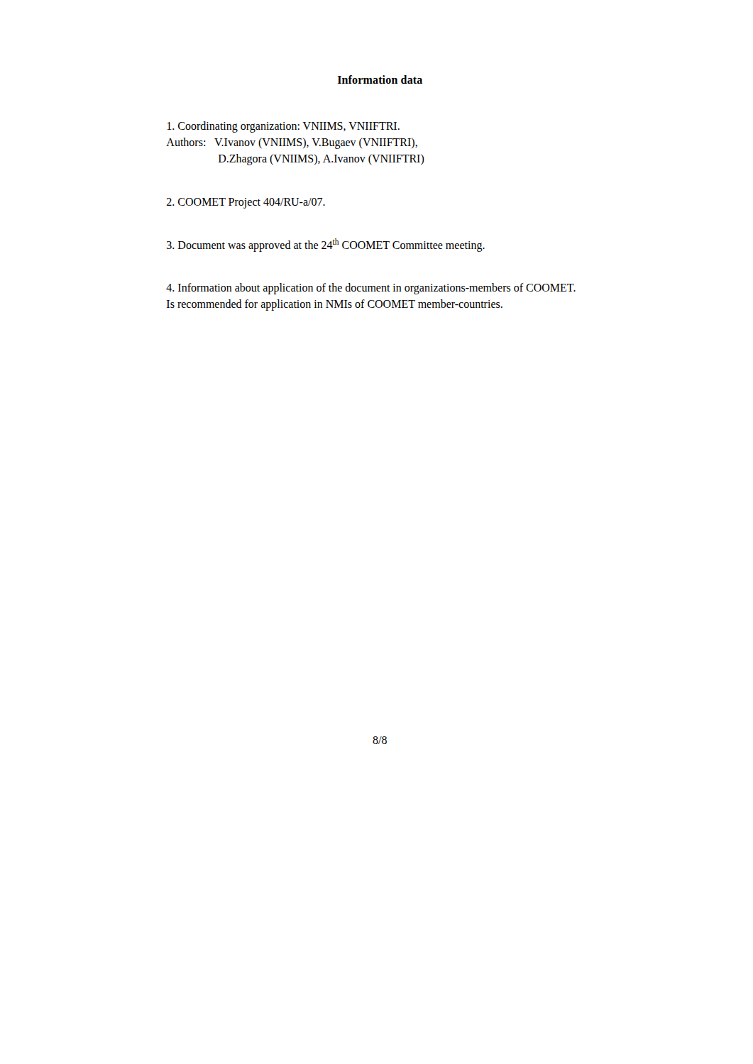Information data
1. Coordinating organization: VNIIMS, VNIIFTRI.
Authors: V.Ivanov (VNIIMS), V.Bugaev (VNIIFTRI),
D.Zhagora (VNIIMS), A.Ivanov (VNIIFTRI)
2. COOMET Project 404/RU-a/07.
3. Document was approved at the 24th COOMET Committee meeting.
4. Information about application of the document in organizations-members of COOMET.
Is recommended for application in NMIs of COOMET member-countries.
8/8